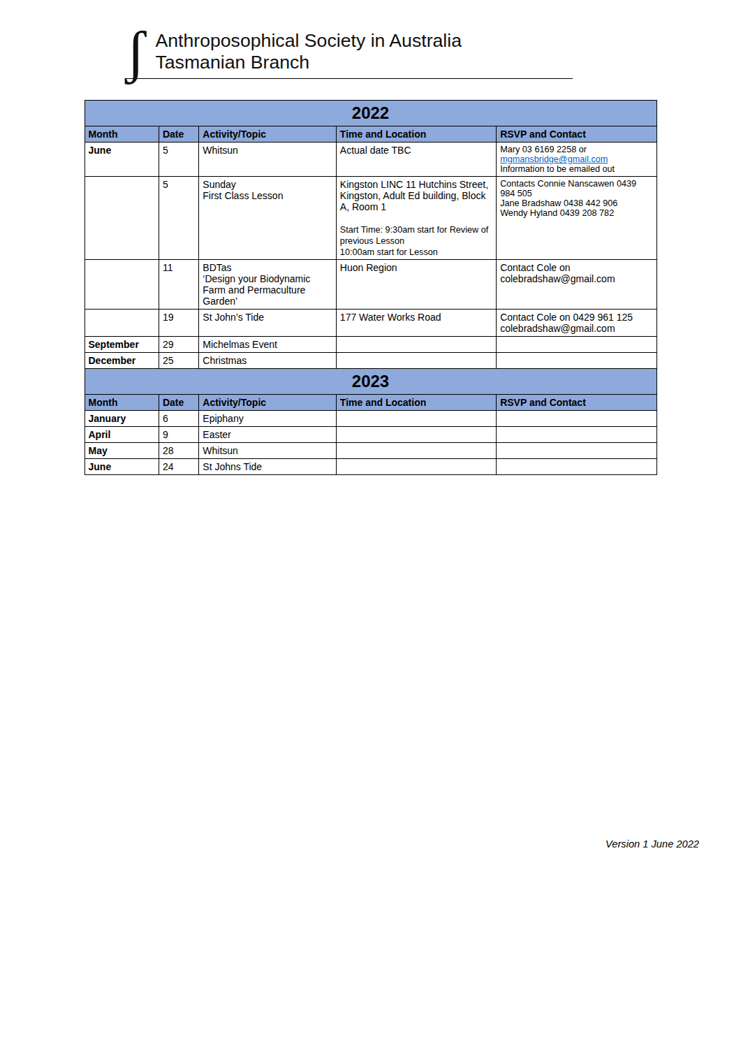ʃ
Anthroposophical Society in Australia
Tasmanian Branch
| 2022 |
| Month | Date | Activity/Topic | Time and Location | RSVP and Contact |
| June | 5 | Whitsun | Actual date TBC | Mary 03 6169 2258 or mgmansbridge@gmail.com Information to be emailed out |
| | 5 | Sunday First Class Lesson | Kingston LINC 11 Hutchins Street, Kingston, Adult Ed building, Block A, Room 1 Start Time: 9:30am start for Review of previous Lesson 10:00am start for Lesson | Contacts Connie Nanscawen 0439 984 505 Jane Bradshaw 0438 442 906 Wendy Hyland 0439 208 782 |
| | 11 | BDTas ‘Design your Biodynamic Farm and Permaculture Garden’ | Huon Region | Contact Cole on colebradshaw@gmail.com |
| | 19 | St John’s Tide | 177 Water Works Road | Contact Cole on 0429 961 125 colebradshaw@gmail.com |
| September | 29 | Michelmas Event | | |
| December | 25 | Christmas | | |
| 2023 |
| Month | Date | Activity/Topic | Time and Location | RSVP and Contact |
| January | 6 | Epiphany | | |
| April | 9 | Easter | | |
| May | 28 | Whitsun | | |
| June | 24 | St Johns Tide | | |
Version 1 June 2022